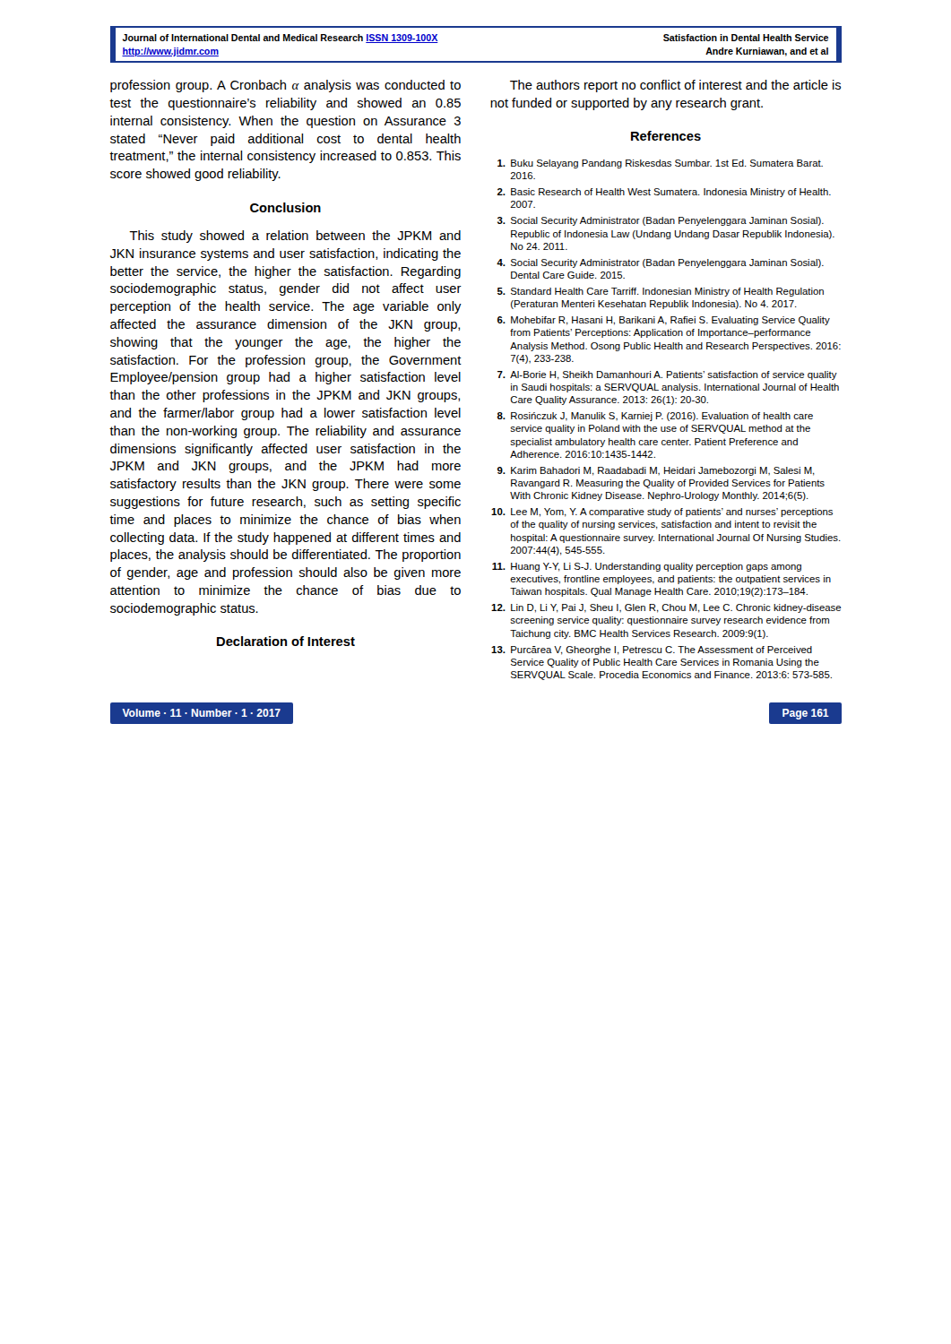| Journal of International Dental and Medical Research ISSN 1309-100X | Satisfaction in Dental Health Service |
| http://www.jidmr.com | Andre Kurniawan, and et al |
profession group. A Cronbach α analysis was conducted to test the questionnaire’s reliability and showed an 0.85 internal consistency. When the question on Assurance 3 stated “Never paid additional cost to dental health treatment,” the internal consistency increased to 0.853. This score showed good reliability.
Conclusion
This study showed a relation between the JPKM and JKN insurance systems and user satisfaction, indicating the better the service, the higher the satisfaction. Regarding sociodemographic status, gender did not affect user perception of the health service. The age variable only affected the assurance dimension of the JKN group, showing that the younger the age, the higher the satisfaction. For the profession group, the Government Employee/pension group had a higher satisfaction level than the other professions in the JPKM and JKN groups, and the farmer/labor group had a lower satisfaction level than the non-working group. The reliability and assurance dimensions significantly affected user satisfaction in the JPKM and JKN groups, and the JPKM had more satisfactory results than the JKN group. There were some suggestions for future research, such as setting specific time and places to minimize the chance of bias when collecting data. If the study happened at different times and places, the analysis should be differentiated. The proportion of gender, age and profession should also be given more attention to minimize the chance of bias due to sociodemographic status.
Declaration of Interest
The authors report no conflict of interest and the article is not funded or supported by any research grant.
References
Buku Selayang Pandang Riskesdas Sumbar. 1st Ed. Sumatera Barat. 2016.
Basic Research of Health West Sumatera. Indonesia Ministry of Health. 2007.
Social Security Administrator (Badan Penyelenggara Jaminan Sosial). Republic of Indonesia Law (Undang Undang Dasar Republik Indonesia). No 24. 2011.
Social Security Administrator (Badan Penyelenggara Jaminan Sosial). Dental Care Guide. 2015.
Standard Health Care Tarriff. Indonesian Ministry of Health Regulation (Peraturan Menteri Kesehatan Republik Indonesia). No 4. 2017.
Mohebifar R, Hasani H, Barikani A, Rafiei S. Evaluating Service Quality from Patients’ Perceptions: Application of Importance–performance Analysis Method. Osong Public Health and Research Perspectives. 2016: 7(4), 233-238.
Al-Borie H, Sheikh Damanhouri A. Patients’ satisfaction of service quality in Saudi hospitals: a SERVQUAL analysis. International Journal of Health Care Quality Assurance. 2013: 26(1): 20-30.
Rosińczuk J, Manulik S, Karniej P. (2016). Evaluation of health care service quality in Poland with the use of SERVQUAL method at the specialist ambulatory health care center. Patient Preference and Adherence. 2016:10:1435-1442.
Karim Bahadori M, Raadabadi M, Heidari Jamebozorgi M, Salesi M, Ravangard R. Measuring the Quality of Provided Services for Patients With Chronic Kidney Disease. Nephro-Urology Monthly. 2014;6(5).
Lee M, Yom, Y. A comparative study of patients’ and nurses’ perceptions of the quality of nursing services, satisfaction and intent to revisit the hospital: A questionnaire survey. International Journal Of Nursing Studies. 2007:44(4), 545-555.
Huang Y-Y, Li S-J. Understanding quality perception gaps among executives, frontline employees, and patients: the outpatient services in Taiwan hospitals. Qual Manage Health Care. 2010;19(2):173–184.
Lin D, Li Y, Pai J, Sheu I, Glen R, Chou M, Lee C. Chronic kidney-disease screening service quality: questionnaire survey research evidence from Taichung city. BMC Health Services Research. 2009:9(1).
Purcărea V, Gheorghe I, Petrescu C. The Assessment of Perceived Service Quality of Public Health Care Services in Romania Using the SERVQUAL Scale. Procedia Economics and Finance. 2013:6: 573-585.
Volume · 11 · Number · 1 · 2017 Page 161